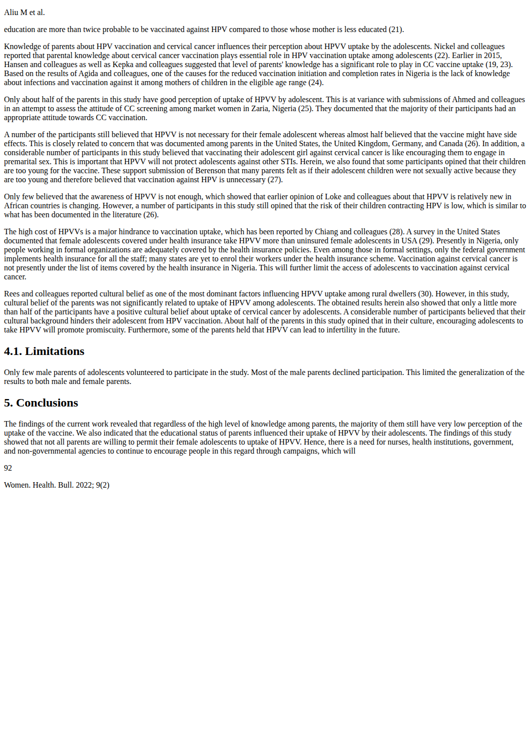Aliu M et al.
education are more than twice probable to be vaccinated against HPV compared to those whose mother is less educated (21).
Knowledge of parents about HPV vaccination and cervical cancer influences their perception about HPVV uptake by the adolescents. Nickel and colleagues reported that parental knowledge about cervical cancer vaccination plays essential role in HPV vaccination uptake among adolescents (22). Earlier in 2015, Hansen and colleagues as well as Kepka and colleagues suggested that level of parents' knowledge has a significant role to play in CC vaccine uptake (19, 23). Based on the results of Agida and colleagues, one of the causes for the reduced vaccination initiation and completion rates in Nigeria is the lack of knowledge about infections and vaccination against it among mothers of children in the eligible age range (24).
Only about half of the parents in this study have good perception of uptake of HPVV by adolescent. This is at variance with submissions of Ahmed and colleagues in an attempt to assess the attitude of CC screening among market women in Zaria, Nigeria (25). They documented that the majority of their participants had an appropriate attitude towards CC vaccination.
A number of the participants still believed that HPVV is not necessary for their female adolescent whereas almost half believed that the vaccine might have side effects. This is closely related to concern that was documented among parents in the United States, the United Kingdom, Germany, and Canada (26). In addition, a considerable number of participants in this study believed that vaccinating their adolescent girl against cervical cancer is like encouraging them to engage in premarital sex. This is important that HPVV will not protect adolescents against other STIs. Herein, we also found that some participants opined that their children are too young for the vaccine. These support submission of Berenson that many parents felt as if their adolescent children were not sexually active because they are too young and therefore believed that vaccination against HPV is unnecessary (27).
Only few believed that the awareness of HPVV is not enough, which showed that earlier opinion of Loke and colleagues about that HPVV is relatively new in African countries is changing. However, a number of participants in this study still opined that the risk of their children contracting HPV is low, which is similar to what has been documented in the literature (26).
The high cost of HPVVs is a major hindrance to vaccination uptake, which has been reported by Chiang and colleagues (28). A survey in the United States documented that female adolescents covered under health insurance take HPVV more than uninsured female adolescents in USA (29). Presently in Nigeria, only people working in formal organizations are adequately covered by the health insurance policies. Even among those in formal settings, only the federal government implements health insurance for all the staff; many states are yet to enrol their workers under the health insurance scheme. Vaccination against cervical cancer is not presently under the list of items covered by the health insurance in Nigeria. This will further limit the access of adolescents to vaccination against cervical cancer.
Rees and colleagues reported cultural belief as one of the most dominant factors influencing HPVV uptake among rural dwellers (30). However, in this study, cultural belief of the parents was not significantly related to uptake of HPVV among adolescents. The obtained results herein also showed that only a little more than half of the participants have a positive cultural belief about uptake of cervical cancer by adolescents. A considerable number of participants believed that their cultural background hinders their adolescent from HPV vaccination. About half of the parents in this study opined that in their culture, encouraging adolescents to take HPVV will promote promiscuity. Furthermore, some of the parents held that HPVV can lead to infertility in the future.
4.1. Limitations
Only few male parents of adolescents volunteered to participate in the study. Most of the male parents declined participation. This limited the generalization of the results to both male and female parents.
5. Conclusions
The findings of the current work revealed that regardless of the high level of knowledge among parents, the majority of them still have very low perception of the uptake of the vaccine. We also indicated that the educational status of parents influenced their uptake of HPVV by their adolescents. The findings of this study showed that not all parents are willing to permit their female adolescents to uptake of HPVV. Hence, there is a need for nurses, health institutions, government, and non-governmental agencies to continue to encourage people in this regard through campaigns, which will
92
Women. Health. Bull. 2022; 9(2)